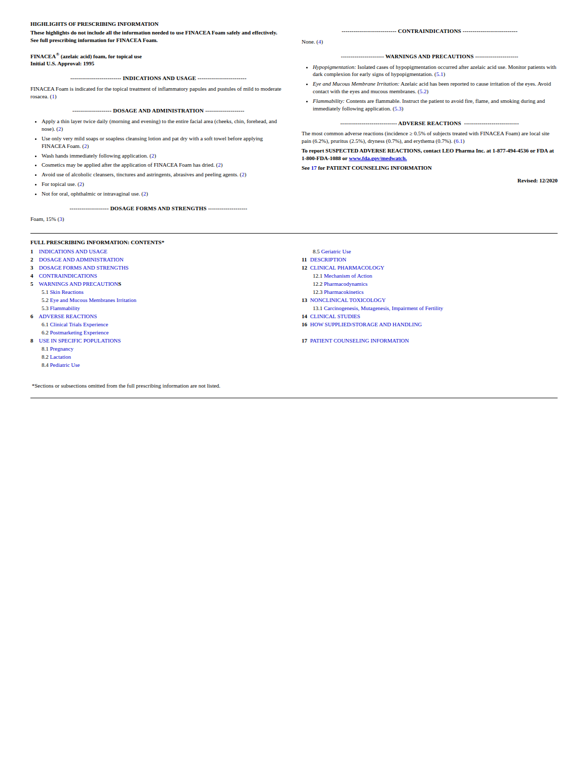HIGHLIGHTS OF PRESCRIBING INFORMATION
These highlights do not include all the information needed to use FINACEA Foam safely and effectively. See full prescribing information for FINACEA Foam.
FINACEA® (azelaic acid) foam, for topical use
Initial U.S. Approval: 1995
-------------------------- INDICATIONS AND USAGE -------------------------
FINACEA Foam is indicated for the topical treatment of inflammatory papules and pustules of mild to moderate rosacea. (1)
-------------------- DOSAGE AND ADMINISTRATION --------------------
Apply a thin layer twice daily (morning and evening) to the entire facial area (cheeks, chin, forehead, and nose). (2)
Use only very mild soaps or soapless cleansing lotion and pat dry with a soft towel before applying FINACEA Foam. (2)
Wash hands immediately following application. (2)
Cosmetics may be applied after the application of FINACEA Foam has dried. (2)
Avoid use of alcoholic cleansers, tinctures and astringents, abrasives and peeling agents. (2)
For topical use. (2)
Not for oral, ophthalmic or intravaginal use. (2)
-------------------- DOSAGE FORMS AND STRENGTHS --------------------
Foam, 15% (3)
---------------------------- CONTRAINDICATIONS ----------------------------
None. (4)
---------------------- WARNINGS AND PRECAUTIONS ----------------------
Hypopigmentation: Isolated cases of hypopigmentation occurred after azelaic acid use. Monitor patients with dark complexion for early signs of hypopigmentation. (5.1)
Eye and Mucous Membrane Irritation: Azelaic acid has been reported to cause irritation of the eyes. Avoid contact with the eyes and mucous membranes. (5.2)
Flammability: Contents are flammable. Instruct the patient to avoid fire, flame, and smoking during and immediately following application. (5.3)
----------------------------- ADVERSE REACTIONS ----------------------------
The most common adverse reactions (incidence ≥ 0.5% of subjects treated with FINACEA Foam) are local site pain (6.2%), pruritus (2.5%), dryness (0.7%), and erythema (0.7%). (6.1)
To report SUSPECTED ADVERSE REACTIONS, contact LEO Pharma Inc. at 1-877-494-4536 or FDA at 1-800-FDA-1088 or www.fda.gov/medwatch.
See 17 for PATIENT COUNSELING INFORMATION
Revised: 12/2020
FULL PRESCRIBING INFORMATION: CONTENTS*
1 INDICATIONS AND USAGE
2 DOSAGE AND ADMINISTRATION
3 DOSAGE FORMS AND STRENGTHS
4 CONTRAINDICATIONS
5 WARNINGS AND PRECAUTION S
5.1 Skin Reactions
5.2 Eye and Mucous Membranes Irritation
5.3 Flammability
6 ADVERSE REACTIONS
6.1 Clinical Trials Experience
6.2 Postmarketing Experience
8 USE IN SPECIFIC POPULATIONS
8.1 Pregnancy
8.2 Lactation
8.4 Pediatric Use
8.5 Geriatric Use
11 DESCRIPTION
12 CLINICAL PHARMACOLOGY
12.1 Mechanism of Action
12.2 Pharmacodynamics
12.3 Pharmacokinetics
13 NONCLINICAL TOXICOLOGY
13.1 Carcinogenesis, Mutagenesis, Impairment of Fertility
14 CLINICAL STUDIES
16 HOW SUPPLIED/STORAGE AND HANDLING
17 PATIENT COUNSELING INFORMATION
*Sections or subsections omitted from the full prescribing information are not listed.